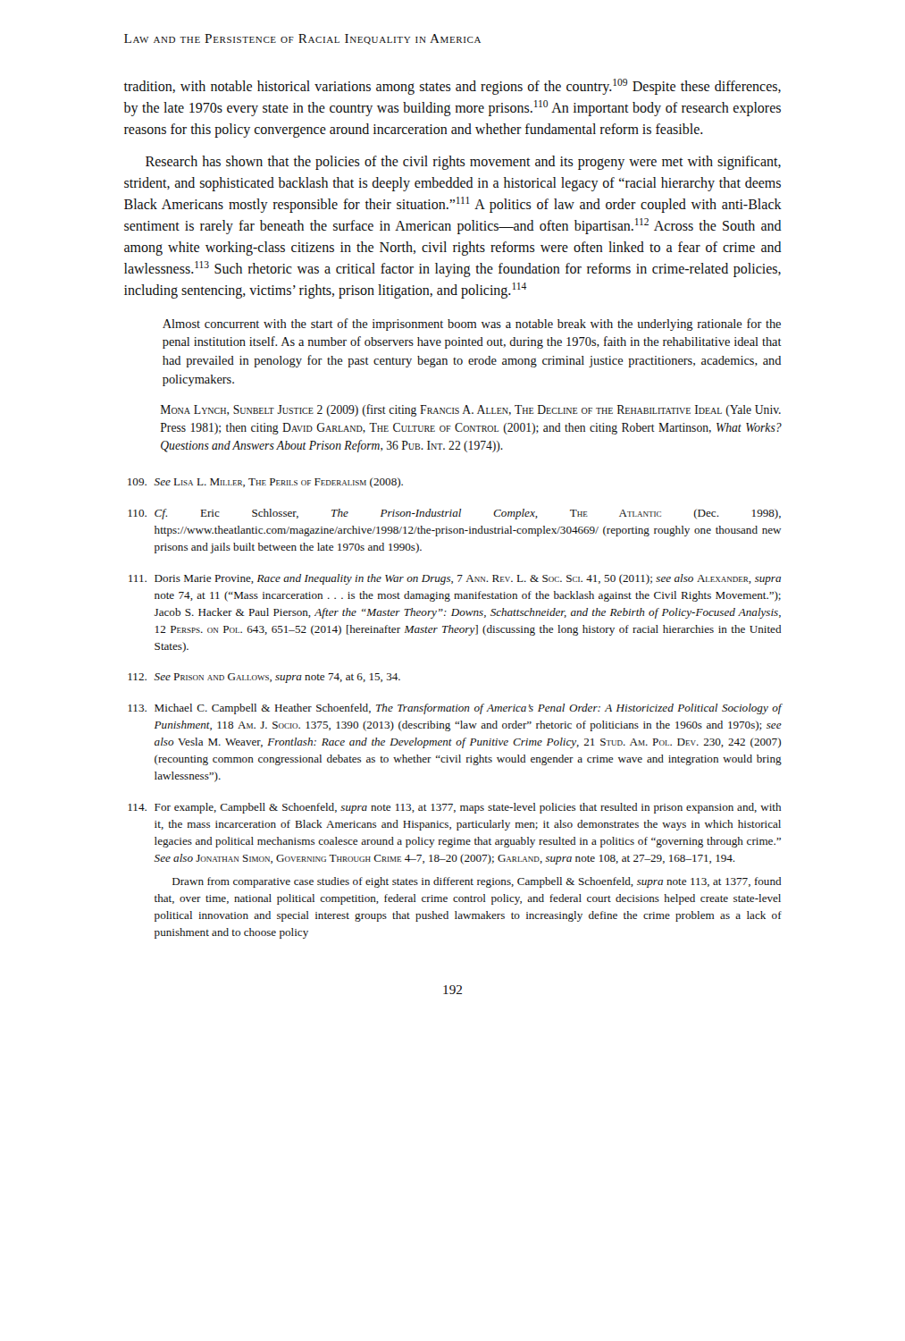Law and the Persistence of Racial Inequality in America
tradition, with notable historical variations among states and regions of the country.109 Despite these differences, by the late 1970s every state in the country was building more prisons.110 An important body of research explores reasons for this policy convergence around incarceration and whether fundamental reform is feasible.
Research has shown that the policies of the civil rights movement and its progeny were met with significant, strident, and sophisticated backlash that is deeply embedded in a historical legacy of “racial hierarchy that deems Black Americans mostly responsible for their situation.”111 A politics of law and order coupled with anti-Black sentiment is rarely far beneath the surface in American politics—and often bipartisan.112 Across the South and among white working-class citizens in the North, civil rights reforms were often linked to a fear of crime and lawlessness.113 Such rhetoric was a critical factor in laying the foundation for reforms in crime-related policies, including sentencing, victims’ rights, prison litigation, and policing.114
Almost concurrent with the start of the imprisonment boom was a notable break with the underlying rationale for the penal institution itself. As a number of observers have pointed out, during the 1970s, faith in the rehabilitative ideal that had prevailed in penology for the past century began to erode among criminal justice practitioners, academics, and policymakers.
Mona Lynch, Sunbelt Justice 2 (2009) (first citing Francis A. Allen, The Decline of the Rehabilitative Ideal (Yale Univ. Press 1981); then citing David Garland, The Culture of Control (2001); and then citing Robert Martinson, What Works? Questions and Answers About Prison Reform, 36 Pub. Int. 22 (1974)).
109.
See Lisa L. Miller, The Perils of Federalism (2008).
110.
Cf. Eric Schlosser, The Prison-Industrial Complex, The Atlantic (Dec. 1998), https://www.theatlantic.com/magazine/archive/1998/12/the-prison-industrial-complex/304669/ (reporting roughly one thousand new prisons and jails built between the late 1970s and 1990s).
111.
Doris Marie Provine, Race and Inequality in the War on Drugs, 7 Ann. Rev. L. & Soc. Sci. 41, 50 (2011); see also Alexander, supra note 74, at 11 (“Mass incarceration . . . is the most damaging manifestation of the backlash against the Civil Rights Movement.”); Jacob S. Hacker & Paul Pierson, After the “Master Theory”: Downs, Schattschneider, and the Rebirth of Policy-Focused Analysis, 12 Persps. on Pol. 643, 651–52 (2014) [hereinafter Master Theory] (discussing the long history of racial hierarchies in the United States).
112.
See Prison and Gallows, supra note 74, at 6, 15, 34.
113.
Michael C. Campbell & Heather Schoenfeld, The Transformation of America’s Penal Order: A Historicized Political Sociology of Punishment, 118 Am. J. Socio. 1375, 1390 (2013) (describing “law and order” rhetoric of politicians in the 1960s and 1970s); see also Vesla M. Weaver, Frontlash: Race and the Development of Punitive Crime Policy, 21 Stud. Am. Pol. Dev. 230, 242 (2007) (recounting common congressional debates as to whether “civil rights would engender a crime wave and integration would bring lawlessness”).
114.
For example, Campbell & Schoenfeld, supra note 113, at 1377, maps state-level policies that resulted in prison expansion and, with it, the mass incarceration of Black Americans and Hispanics, particularly men; it also demonstrates the ways in which historical legacies and political mechanisms coalesce around a policy regime that arguably resulted in a politics of “governing through crime.” See also Jonathan Simon, Governing Through Crime 4–7, 18–20 (2007); Garland, supra note 108, at 27–29, 168–171, 194.
Drawn from comparative case studies of eight states in different regions, Campbell & Schoenfeld, supra note 113, at 1377, found that, over time, national political competition, federal crime control policy, and federal court decisions helped create state-level political innovation and special interest groups that pushed lawmakers to increasingly define the crime problem as a lack of punishment and to choose policy
192